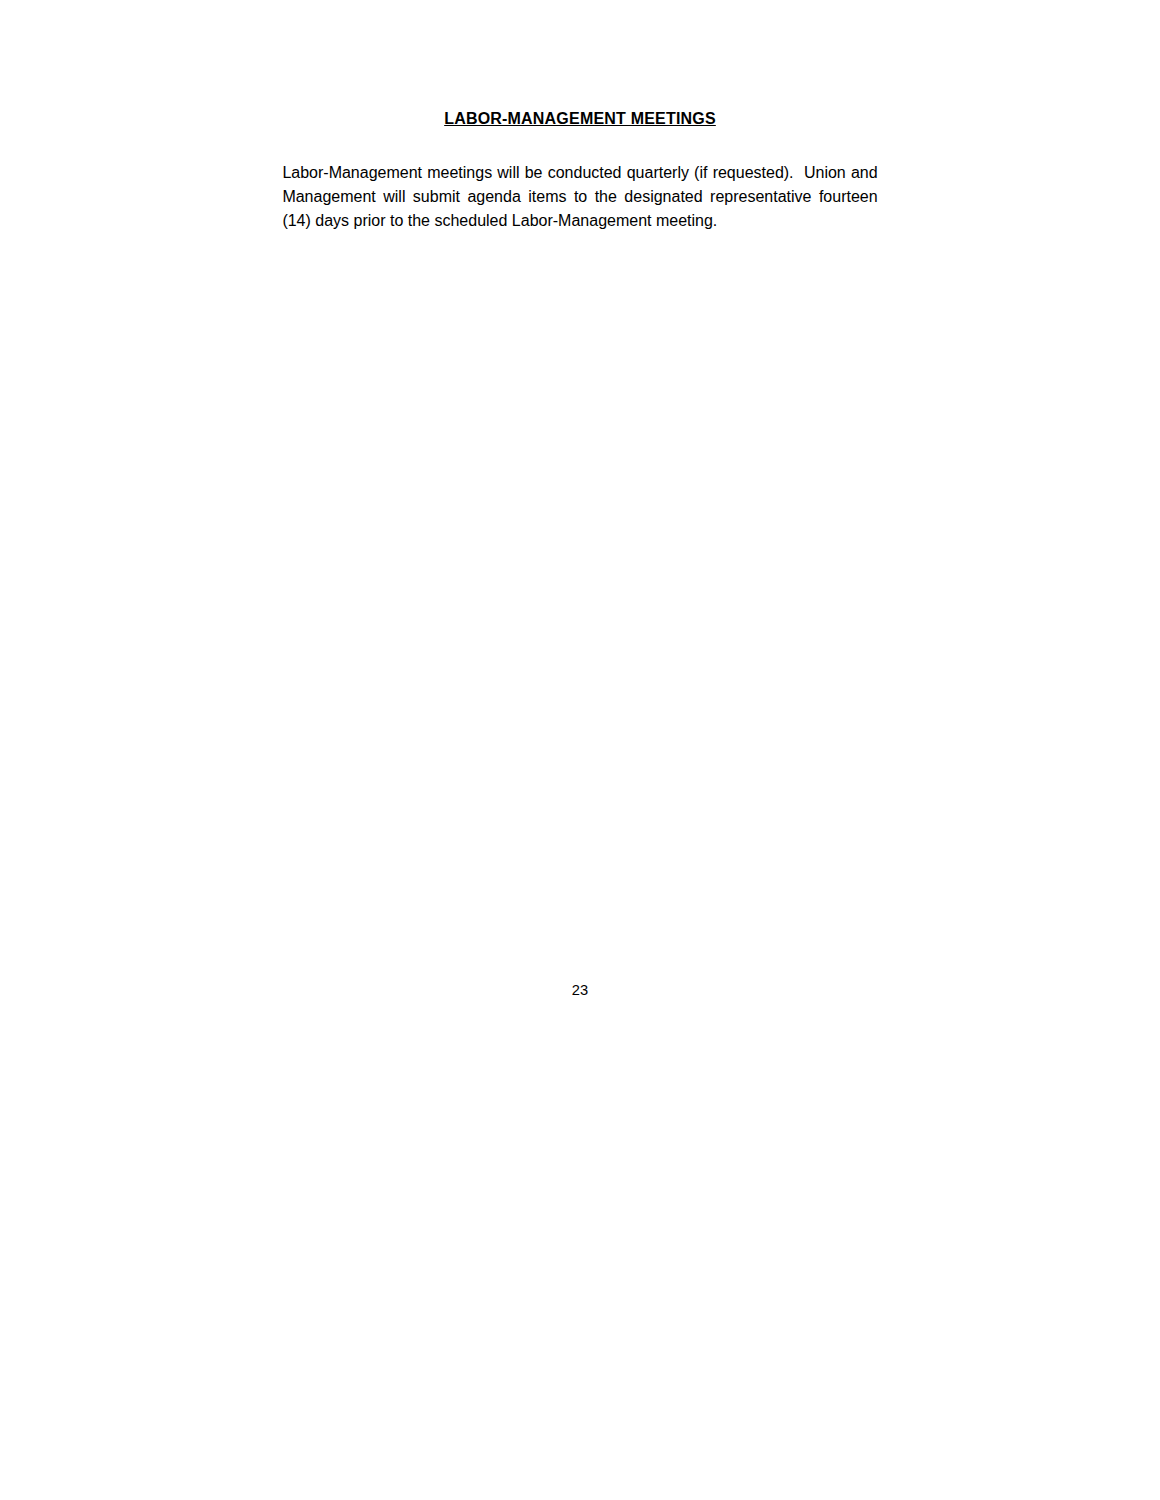LABOR-MANAGEMENT MEETINGS
Labor-Management meetings will be conducted quarterly (if requested). Union and Management will submit agenda items to the designated representative fourteen (14) days prior to the scheduled Labor-Management meeting.
23